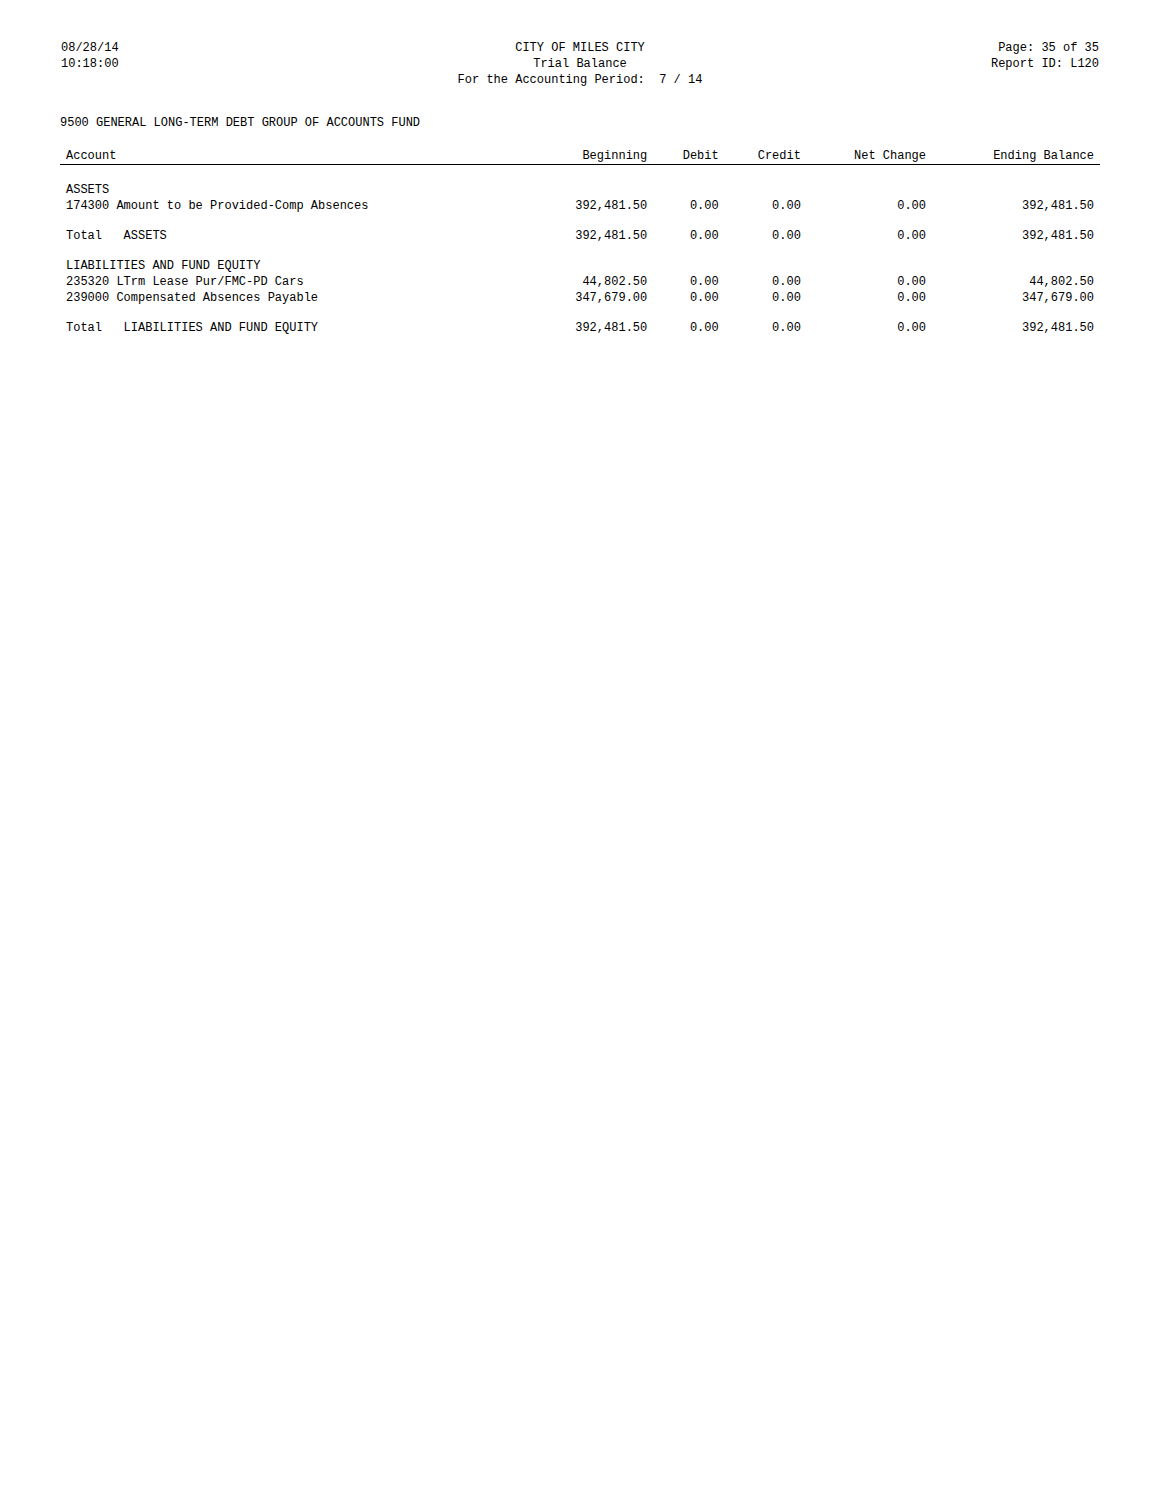| 08/28/14 | CITY OF MILES CITY | Page: 35 of 35 |
| 10:18:00 | Trial Balance | Report ID: L120 |
| | For the Accounting Period: 7 / 14 | |
9500 GENERAL LONG-TERM DEBT GROUP OF ACCOUNTS FUND
| Account | Beginning | Debit | Credit | Net Change | Ending Balance |
| --- | --- | --- | --- | --- | --- |
| ASSETS | | | | | |
| 174300 Amount to be Provided-Comp Absences | 392,481.50 | 0.00 | 0.00 | 0.00 | 392,481.50 |
| Total ASSETS | 392,481.50 | 0.00 | 0.00 | 0.00 | 392,481.50 |
| LIABILITIES AND FUND EQUITY | | | | | |
| 235320 LTrm Lease Pur/FMC-PD Cars | 44,802.50 | 0.00 | 0.00 | 0.00 | 44,802.50 |
| 239000 Compensated Absences Payable | 347,679.00 | 0.00 | 0.00 | 0.00 | 347,679.00 |
| Total LIABILITIES AND FUND EQUITY | 392,481.50 | 0.00 | 0.00 | 0.00 | 392,481.50 |